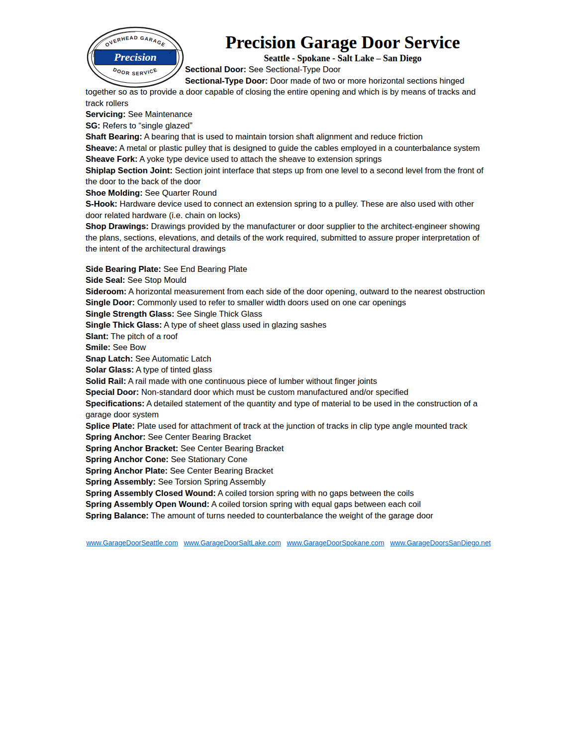OVERHEAD GARAGE DOOR SERVICE Precision
Precision Garage Door Service
Seattle - Spokane - Salt Lake – San Diego
Sectional Door: See Sectional-Type Door
Sectional-Type Door: Door made of two or more horizontal sections hinged
together so as to provide a door capable of closing the entire opening and which is by means of tracks and track rollers
Servicing: See Maintenance
SG: Refers to “single glazed”
Shaft Bearing: A bearing that is used to maintain torsion shaft alignment and reduce friction
Sheave: A metal or plastic pulley that is designed to guide the cables employed in a counterbalance system
Sheave Fork: A yoke type device used to attach the sheave to extension springs
Shiplap Section Joint: Section joint interface that steps up from one level to a second level from the front of the door to the back of the door
Shoe Molding: See Quarter Round
S-Hook: Hardware device used to connect an extension spring to a pulley. These are also used with other door related hardware (i.e. chain on locks)
Shop Drawings: Drawings provided by the manufacturer or door supplier to the architect-engineer showing the plans, sections, elevations, and details of the work required, submitted to assure proper interpretation of the intent of the architectural drawings
Side Bearing Plate: See End Bearing Plate
Side Seal: See Stop Mould
Sideroom: A horizontal measurement from each side of the door opening, outward to the nearest obstruction Single Door: Commonly used to refer to smaller width doors used on one car openings
Single Strength Glass: See Single Thick Glass
Single Thick Glass: A type of sheet glass used in glazing sashes
Slant: The pitch of a roof
Smile: See Bow
Snap Latch: See Automatic Latch
Solar Glass: A type of tinted glass
Solid Rail: A rail made with one continuous piece of lumber without finger joints
Special Door: Non-standard door which must be custom manufactured and/or specified
Specifications: A detailed statement of the quantity and type of material to be used in the construction of a garage door system
Splice Plate: Plate used for attachment of track at the junction of tracks in clip type angle mounted track
Spring Anchor: See Center Bearing Bracket
Spring Anchor Bracket: See Center Bearing Bracket
Spring Anchor Cone: See Stationary Cone
Spring Anchor Plate: See Center Bearing Bracket
Spring Assembly: See Torsion Spring Assembly
Spring Assembly Closed Wound: A coiled torsion spring with no gaps between the coils
Spring Assembly Open Wound: A coiled torsion spring with equal gaps between each coil
Spring Balance: The amount of turns needed to counterbalance the weight of the garage door
www.GarageDoorSeattle.com www.GarageDoorSaltLake.com www.GarageDoorSpokane.com www.GarageDoorsSanDiego.net